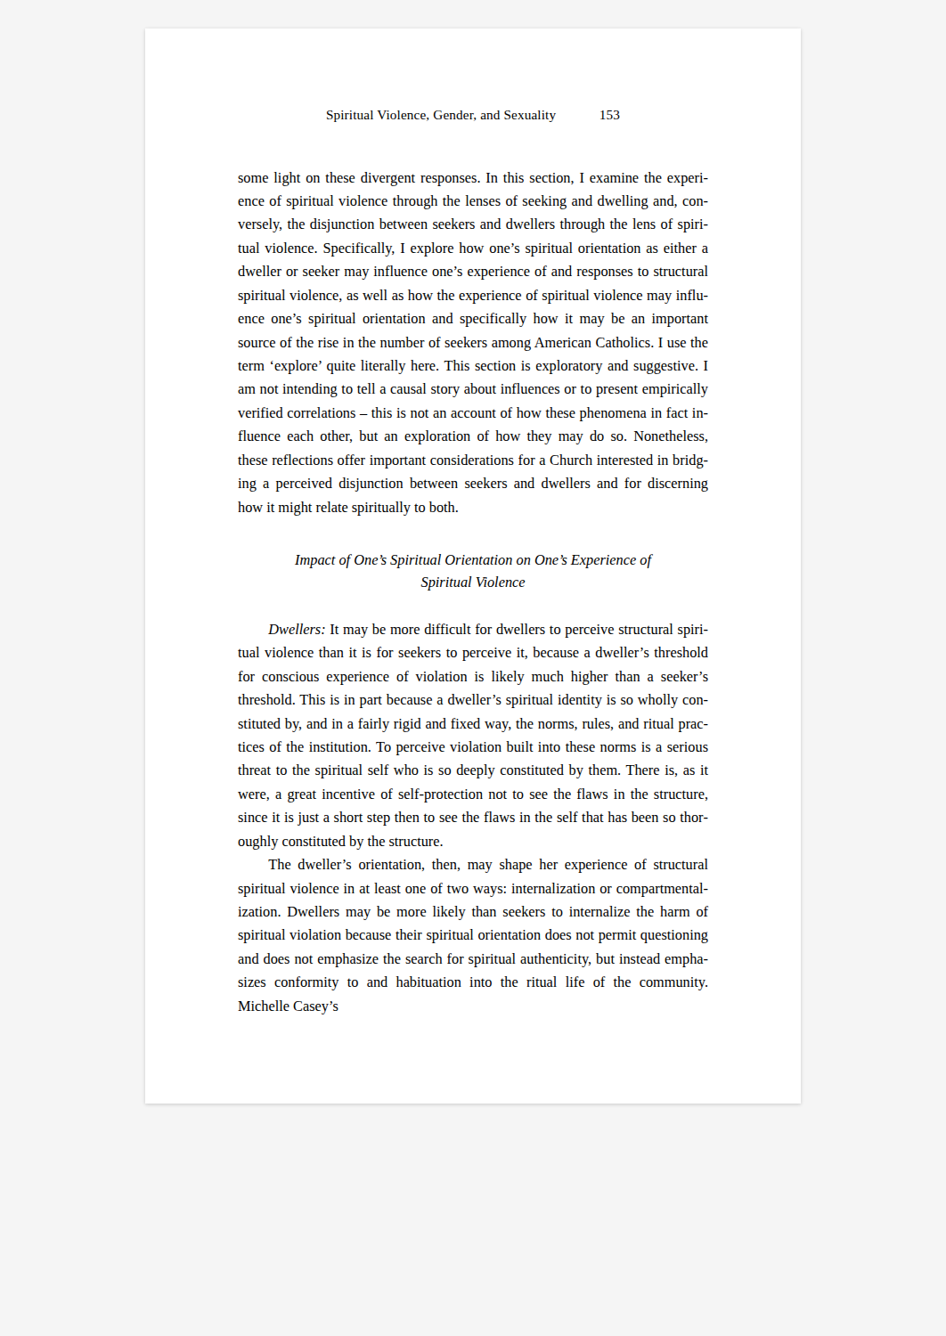Spiritual Violence, Gender, and Sexuality 153
some light on these divergent responses. In this section, I examine the experience of spiritual violence through the lenses of seeking and dwelling and, conversely, the disjunction between seekers and dwellers through the lens of spiritual violence. Specifically, I explore how one’s spiritual orientation as either a dweller or seeker may influence one’s experience of and responses to structural spiritual violence, as well as how the experience of spiritual violence may influence one’s spiritual orientation and specifically how it may be an important source of the rise in the number of seekers among American Catholics. I use the term ‘explore’ quite literally here. This section is exploratory and suggestive. I am not intending to tell a causal story about influences or to present empirically verified correlations – this is not an account of how these phenomena in fact influence each other, but an exploration of how they may do so. Nonetheless, these reflections offer important considerations for a Church interested in bridging a perceived disjunction between seekers and dwellers and for discerning how it might relate spiritually to both.
Impact of One’s Spiritual Orientation on One’s Experience of
Spiritual Violence
Dwellers: It may be more difficult for dwellers to perceive structural spiritual violence than it is for seekers to perceive it, because a dweller’s threshold for conscious experience of violation is likely much higher than a seeker’s threshold. This is in part because a dweller’s spiritual identity is so wholly constituted by, and in a fairly rigid and fixed way, the norms, rules, and ritual practices of the institution. To perceive violation built into these norms is a serious threat to the spiritual self who is so deeply constituted by them. There is, as it were, a great incentive of self-protection not to see the flaws in the structure, since it is just a short step then to see the flaws in the self that has been so thoroughly constituted by the structure.
The dweller’s orientation, then, may shape her experience of structural spiritual violence in at least one of two ways: internalization or compartmentalization. Dwellers may be more likely than seekers to internalize the harm of spiritual violation because their spiritual orientation does not permit questioning and does not emphasize the search for spiritual authenticity, but instead emphasizes conformity to and habituation into the ritual life of the community. Michelle Casey’s